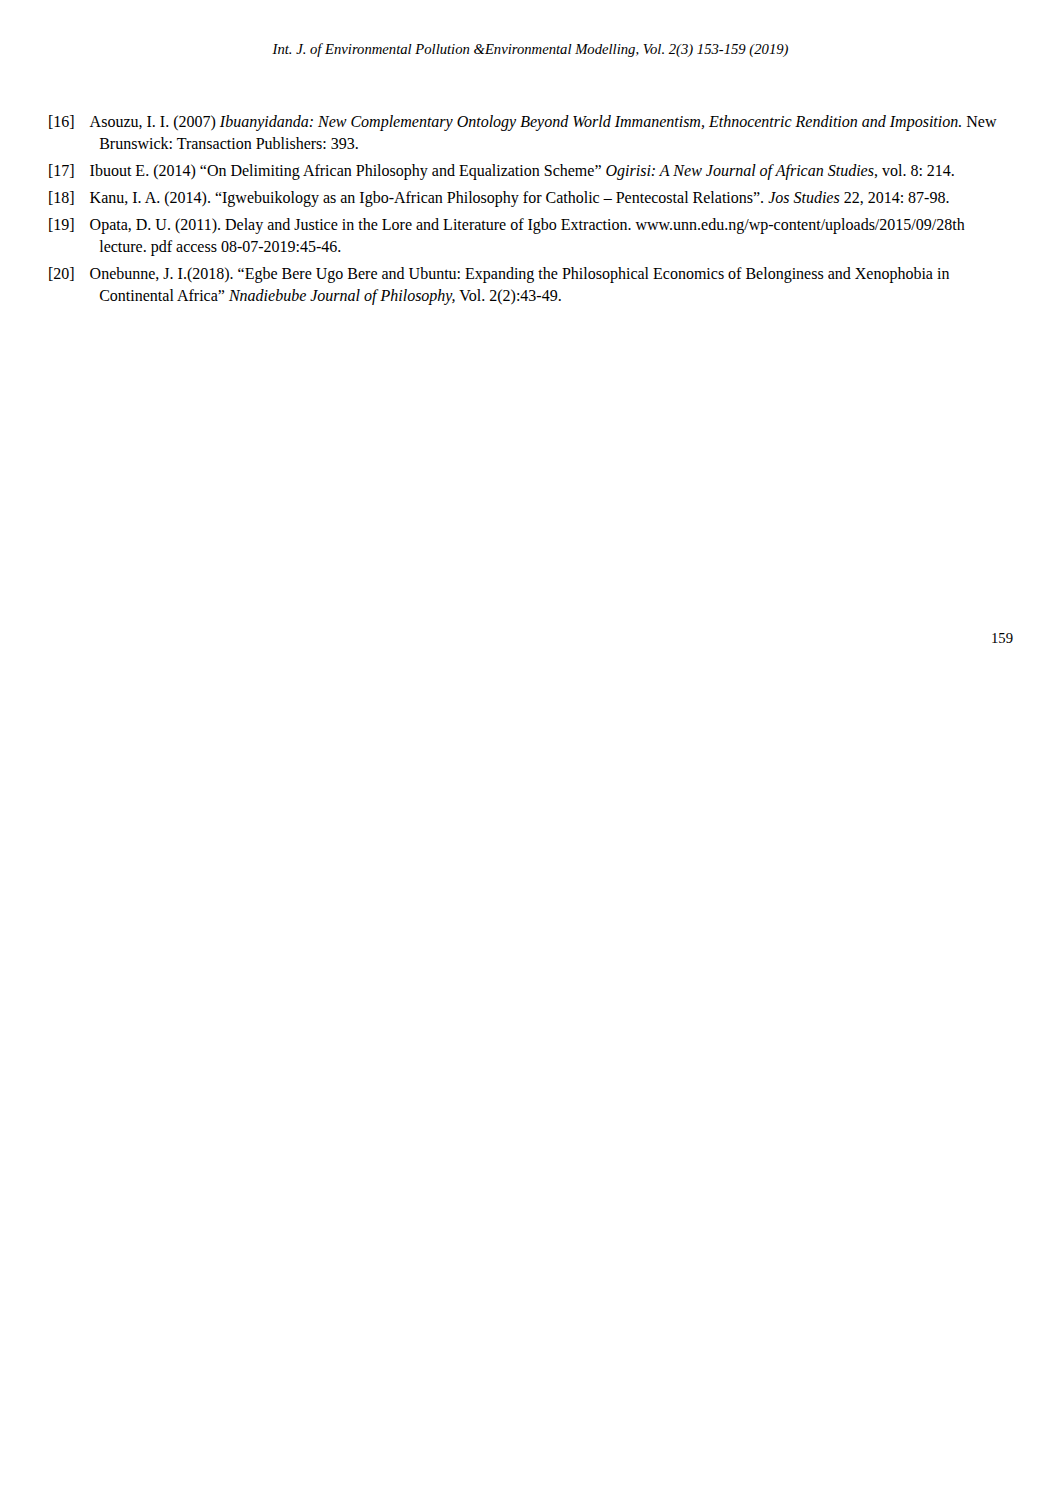Int. J. of Environmental Pollution &Environmental Modelling, Vol. 2(3) 153-159 (2019)
[16] Asouzu, I. I. (2007) Ibuanyidanda: New Complementary Ontology Beyond World Immanentism, Ethnocentric Rendition and Imposition. New Brunswick: Transaction Publishers: 393.
[17] Ibuout E. (2014) “On Delimiting African Philosophy and Equalization Scheme” Ogirisi: A New Journal of African Studies, vol. 8: 214.
[18] Kanu, I. A. (2014). “Igwebuikology as an Igbo-African Philosophy for Catholic – Pentecostal Relations”. Jos Studies 22, 2014: 87-98.
[19] Opata, D. U. (2011). Delay and Justice in the Lore and Literature of Igbo Extraction. www.unn.edu.ng/wp-content/uploads/2015/09/28th lecture. pdf access 08-07-2019:45-46.
[20] Onebunne, J. I.(2018). “Egbe Bere Ugo Bere and Ubuntu: Expanding the Philosophical Economics of Belonginess and Xenophobia in Continental Africa” Nnadiebube Journal of Philosophy, Vol. 2(2):43-49.
159